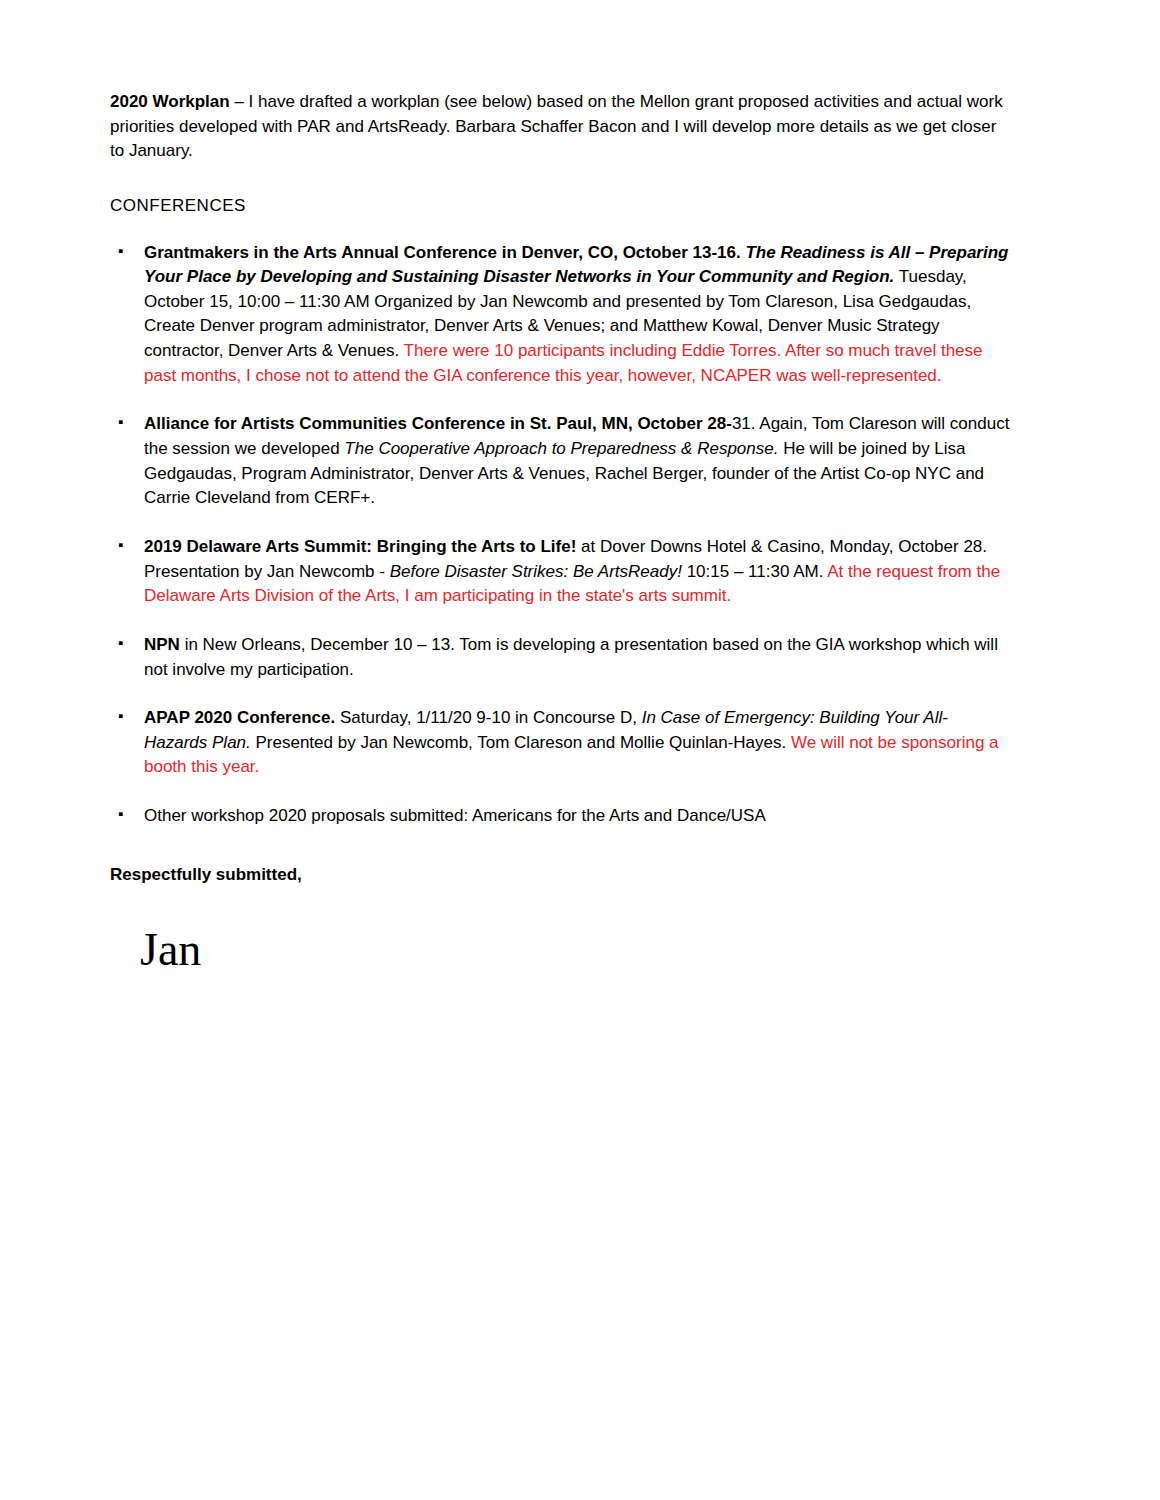2020 Workplan – I have drafted a workplan (see below) based on the Mellon grant proposed activities and actual work priorities developed with PAR and ArtsReady. Barbara Schaffer Bacon and I will develop more details as we get closer to January.
CONFERENCES
Grantmakers in the Arts Annual Conference in Denver, CO, October 13-16. The Readiness is All – Preparing Your Place by Developing and Sustaining Disaster Networks in Your Community and Region. Tuesday, October 15, 10:00 – 11:30 AM Organized by Jan Newcomb and presented by Tom Clareson, Lisa Gedgaudas, Create Denver program administrator, Denver Arts & Venues; and Matthew Kowal, Denver Music Strategy contractor, Denver Arts & Venues. There were 10 participants including Eddie Torres. After so much travel these past months, I chose not to attend the GIA conference this year, however, NCAPER was well-represented.
Alliance for Artists Communities Conference in St. Paul, MN, October 28-31. Again, Tom Clareson will conduct the session we developed The Cooperative Approach to Preparedness & Response. He will be joined by Lisa Gedgaudas, Program Administrator, Denver Arts & Venues, Rachel Berger, founder of the Artist Co-op NYC and Carrie Cleveland from CERF+.
2019 Delaware Arts Summit: Bringing the Arts to Life! at Dover Downs Hotel & Casino, Monday, October 28. Presentation by Jan Newcomb - Before Disaster Strikes: Be ArtsReady! 10:15 – 11:30 AM. At the request from the Delaware Arts Division of the Arts, I am participating in the state's arts summit.
NPN in New Orleans, December 10 – 13. Tom is developing a presentation based on the GIA workshop which will not involve my participation.
APAP 2020 Conference. Saturday, 1/11/20 9-10 in Concourse D, In Case of Emergency: Building Your All-Hazards Plan. Presented by Jan Newcomb, Tom Clareson and Mollie Quinlan-Hayes. We will not be sponsoring a booth this year.
Other workshop 2020 proposals submitted: Americans for the Arts and Dance/USA
Respectfully submitted,
Jan